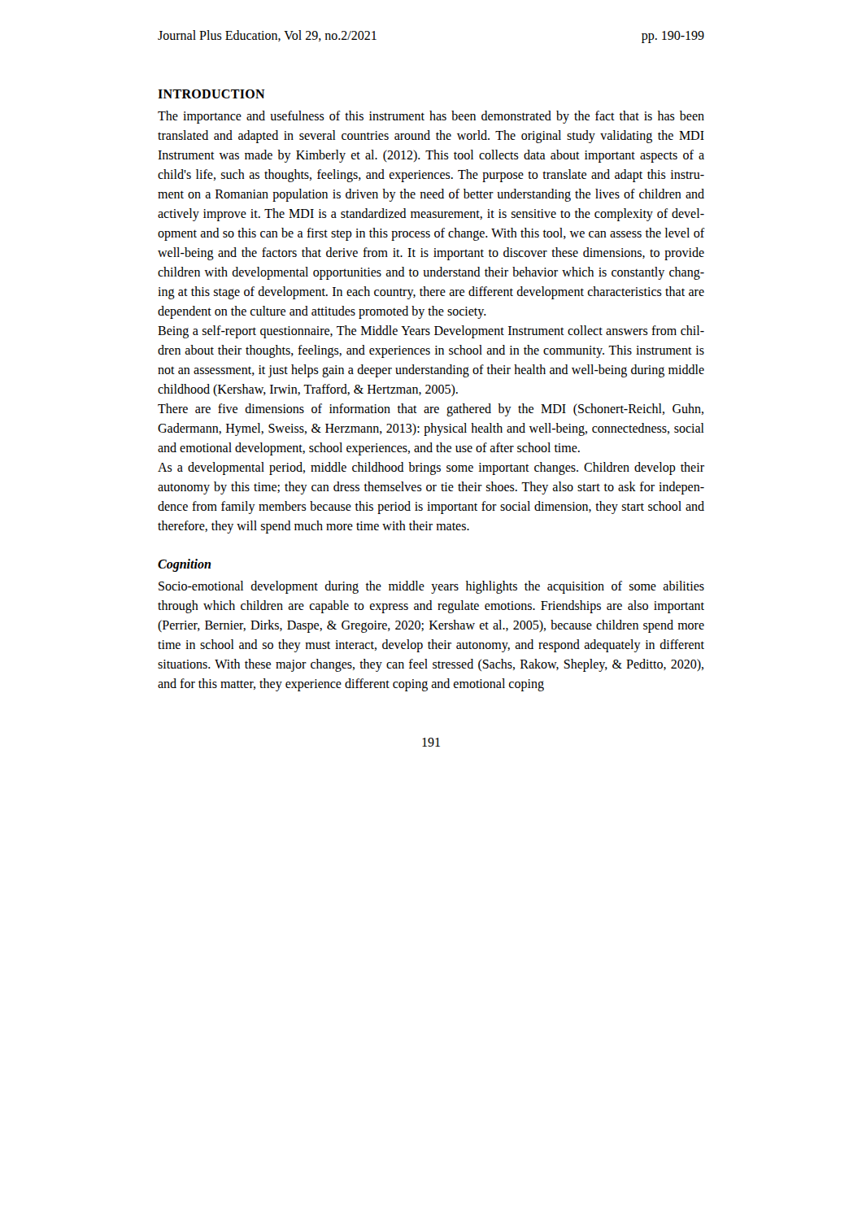Journal Plus Education, Vol 29, no.2/2021 pp. 190-199
INTRODUCTION
The importance and usefulness of this instrument has been demonstrated by the fact that is has been translated and adapted in several countries around the world. The original study validating the MDI Instrument was made by Kimberly et al. (2012). This tool collects data about important aspects of a child's life, such as thoughts, feelings, and experiences. The purpose to translate and adapt this instrument on a Romanian population is driven by the need of better understanding the lives of children and actively improve it. The MDI is a standardized measurement, it is sensitive to the complexity of development and so this can be a first step in this process of change. With this tool, we can assess the level of well-being and the factors that derive from it. It is important to discover these dimensions, to provide children with developmental opportunities and to understand their behavior which is constantly changing at this stage of development. In each country, there are different development characteristics that are dependent on the culture and attitudes promoted by the society.
Being a self-report questionnaire, The Middle Years Development Instrument collect answers from children about their thoughts, feelings, and experiences in school and in the community. This instrument is not an assessment, it just helps gain a deeper understanding of their health and well-being during middle childhood (Kershaw, Irwin, Trafford, & Hertzman, 2005).
There are five dimensions of information that are gathered by the MDI (Schonert-Reichl, Guhn, Gadermann, Hymel, Sweiss, & Herzmann, 2013): physical health and well-being, connectedness, social and emotional development, school experiences, and the use of after school time.
As a developmental period, middle childhood brings some important changes. Children develop their autonomy by this time; they can dress themselves or tie their shoes. They also start to ask for independence from family members because this period is important for social dimension, they start school and therefore, they will spend much more time with their mates.
Cognition
Socio-emotional development during the middle years highlights the acquisition of some abilities through which children are capable to express and regulate emotions. Friendships are also important (Perrier, Bernier, Dirks, Daspe, & Gregoire, 2020; Kershaw et al., 2005), because children spend more time in school and so they must interact, develop their autonomy, and respond adequately in different situations. With these major changes, they can feel stressed (Sachs, Rakow, Shepley, & Peditto, 2020), and for this matter, they experience different coping and emotional coping
191